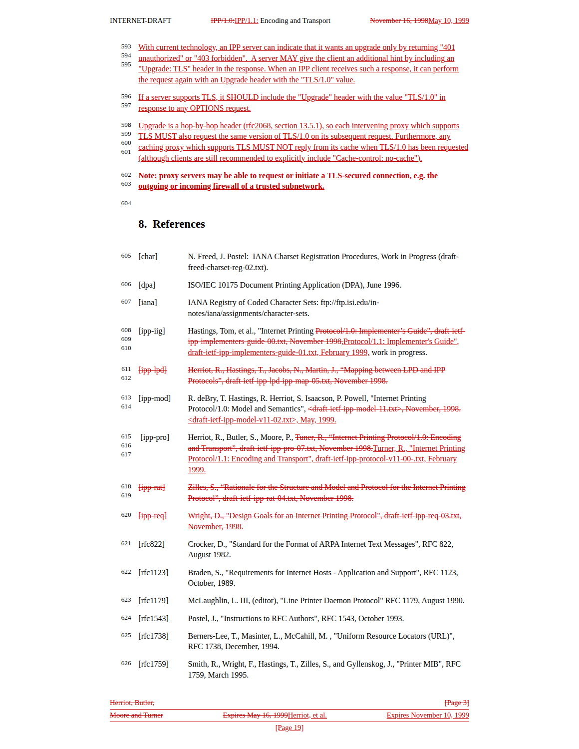INTERNET-DRAFT
IPP/1.0: IPP/1.1: Encoding and Transport
November 16, 1998 May 10, 1999
593
594
595
With current technology, an IPP server can indicate that it wants an upgrade only by returning "401 unauthorized" or "403 forbidden". A server MAY give the client an additional hint by including an "Upgrade: TLS" header in the response. When an IPP client receives such a response, it can perform the request again with an Upgrade header with the "TLS/1.0" value.
596
597
If a server supports TLS, it SHOULD include the "Upgrade" header with the value "TLS/1.0" in response to any OPTIONS request.
598
599
600
601
Upgrade is a hop-by-hop header (rfc2068, section 13.5.1), so each intervening proxy which supports TLS MUST also request the same version of TLS/1.0 on its subsequent request. Furthermore, any caching proxy which supports TLS MUST NOT reply from its cache when TLS/1.0 has been requested (although clients are still recommended to explicitly include "Cache-control: no-cache").
602
603
Note: proxy servers may be able to request or initiate a TLS-secured connection, e.g. the outgoing or incoming firewall of a trusted subnetwork.
604
8. References
605
[char]
N. Freed, J. Postel: IANA Charset Registration Procedures, Work in Progress (draft-freed-charset-reg-02.txt).
606
[dpa]
ISO/IEC 10175 Document Printing Application (DPA), June 1996.
607
[iana]
IANA Registry of Coded Character Sets: ftp://ftp.isi.edu/in-notes/iana/assignments/character-sets.
608
609
610
[ipp-iig]
Hastings, Tom, et al., "Internet Printing Protocol/1.0: Implementer’s Guide", draft-ietf-ipp-implementers-guide-00.txt, November 1998, Protocol/1.1: Implementer's Guide", draft-ietf-ipp-implementers-guide-01.txt, February 1999, work in progress.
611
612
[ipp-lpd]
Herriot, R., Hastings, T., Jacobs, N., Martin, J., “Mapping between LPD and IPP Protocols”, draft-ietf-ipp-lpd-ipp-map-05.txt, November 1998.
613
614
[ipp-mod]
R. deBry, T. Hastings, R. Herriot, S. Isaacson, P. Powell, "Internet Printing Protocol/1.0: Model and Semantics", <draft-ietf-ipp-model-11.txt>, November, 1998.<draft-ietf-ipp-model-v11-02.txt>, May, 1999.
615
616
617
[ipp-pro]
Herriot, R., Butler, S., Moore, P., Tuner, R., “Internet Printing Protocol/1.0: Encoding and Transport”, draft-ietf-ipp-pro-07.txt, November 1998. Turner, R., "Internet Printing Protocol/1.1: Encoding and Transport", draft-ietf-ipp-protocol-v11-00-.txt, February 1999.
618
619
[ipp-rat]
Zilles, S., “Rationale for the Structure and Model and Protocol for the Internet Printing Protocol”, draft-ietf-ipp-rat-04.txt, November 1998.
620
[ipp-req]
Wright, D., "Design Goals for an Internet Printing Protocol", draft-ietf-ipp-req-03.txt, November, 1998.
621
[rfc822]
Crocker, D., "Standard for the Format of ARPA Internet Text Messages", RFC 822, August 1982.
622
[rfc1123]
Braden, S., "Requirements for Internet Hosts - Application and Support", RFC 1123, October, 1989.
623
[rfc1179]
McLaughlin, L. III, (editor), "Line Printer Daemon Protocol" RFC 1179, August 1990.
624
[rfc1543]
Postel, J., "Instructions to RFC Authors", RFC 1543, October 1993.
625
[rfc1738]
Berners-Lee, T., Masinter, L., McCahill, M. , "Uniform Resource Locators (URL)", RFC 1738, December, 1994.
626
[rfc1759]
Smith, R., Wright, F., Hastings, T., Zilles, S., and Gyllenskog, J., "Printer MIB", RFC 1759, March 1995.
Herriot, Butler,
[Page 3]
Moore and Turner
Expires May 16, 1999 Herriot, et al.
Expires November 10, 1999
[Page 19]